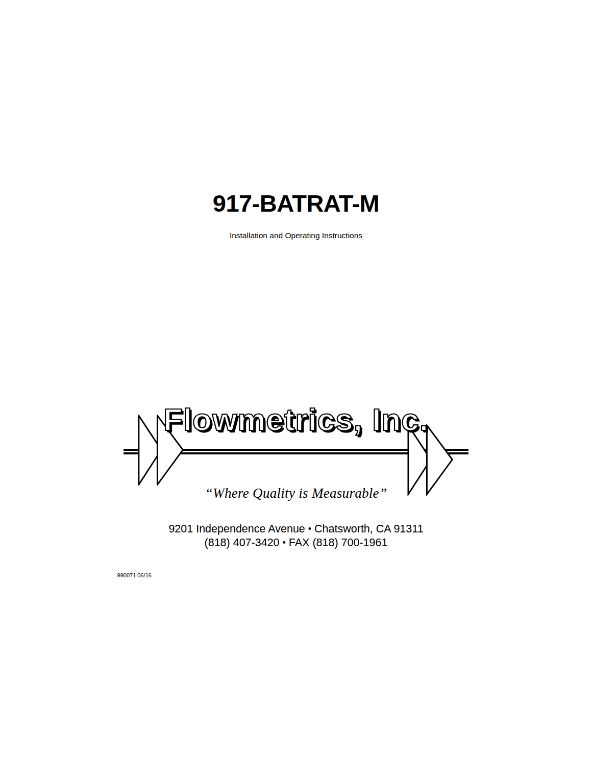917-BATRAT-M
Installation and Operating Instructions
Flowmetrics, Inc.
“Where Quality is Measurable”
9201 Independence Avenue • Chatsworth, CA 91311
(818) 407-3420 • FAX (818) 700-1961
990071 06/16